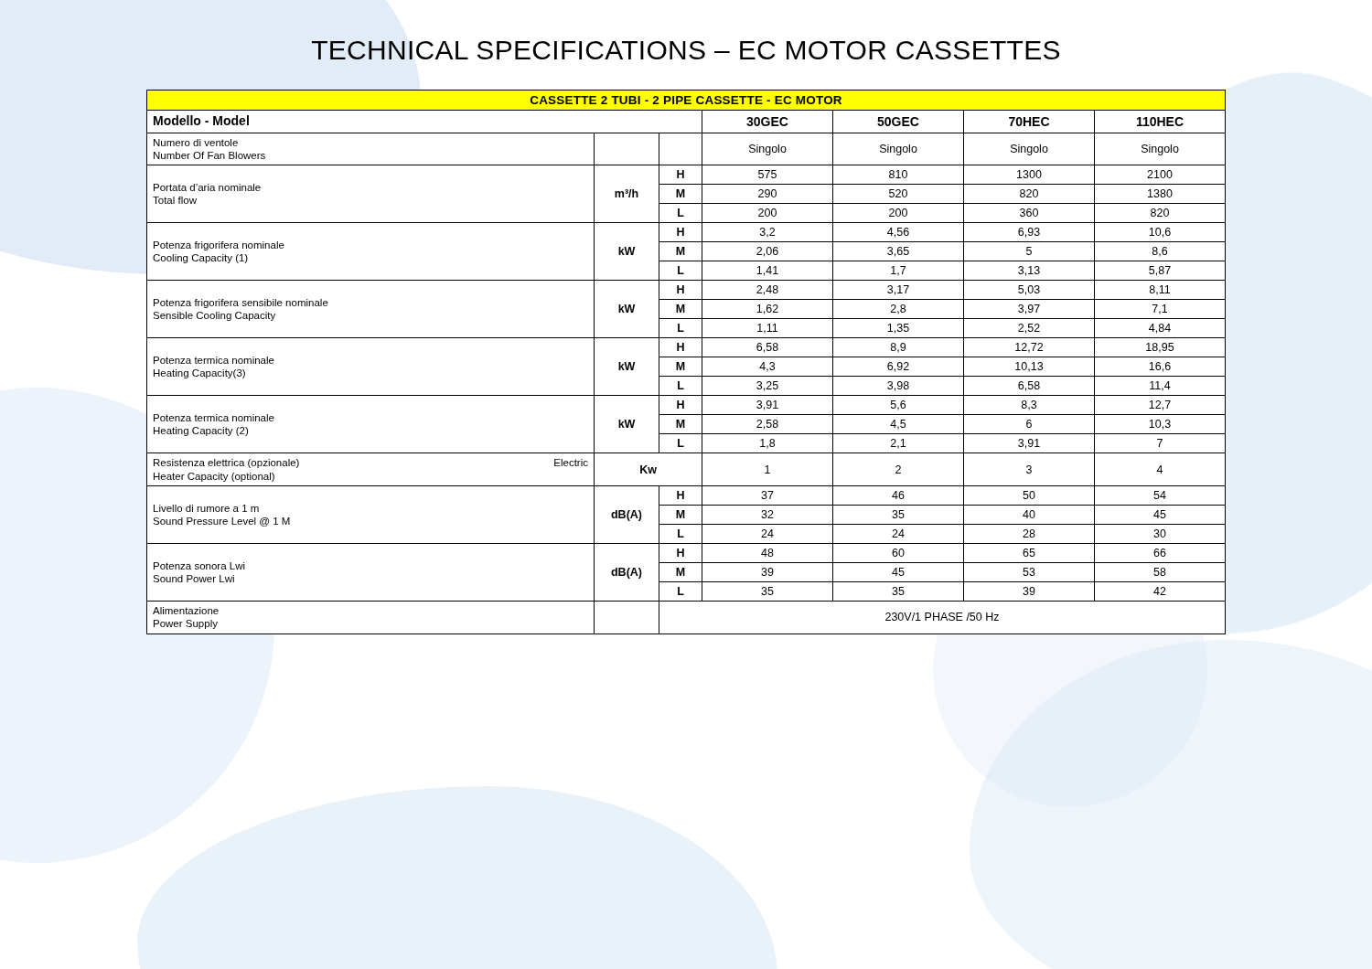TECHNICAL SPECIFICATIONS – EC MOTOR CASSETTES
| CASSETTE 2 TUBI - 2 PIPE CASSETTE - EC MOTOR |
| Modello - Model | 30GEC | 50GEC | 70HEC | 110HEC |
| Numero di ventole Number Of Fan Blowers | | | Singolo | Singolo | Singolo | Singolo |
| Portata d’aria nominale Total flow | m³/h | H | 575 | 810 | 1300 | 2100 |
| M | 290 | 520 | 820 | 1380 |
| L | 200 | 200 | 360 | 820 |
| Potenza frigorifera nominale Cooling Capacity (1) | kW | H | 3,2 | 4,56 | 6,93 | 10,6 |
| M | 2,06 | 3,65 | 5 | 8,6 |
| L | 1,41 | 1,7 | 3,13 | 5,87 |
| Potenza frigorifera sensibile nominale Sensible Cooling Capacity | kW | H | 2,48 | 3,17 | 5,03 | 8,11 |
| M | 1,62 | 2,8 | 3,97 | 7,1 |
| L | 1,11 | 1,35 | 2,52 | 4,84 |
| Potenza termica nominale Heating Capacity(3) | kW | H | 6,58 | 8,9 | 12,72 | 18,95 |
| M | 4,3 | 6,92 | 10,13 | 16,6 |
| L | 3,25 | 3,98 | 6,58 | 11,4 |
| Potenza termica nominale Heating Capacity (2) | kW | H | 3,91 | 5,6 | 8,3 | 12,7 |
| M | 2,58 | 4,5 | 6 | 10,3 |
| L | 1,8 | 2,1 | 3,91 | 7 |
| Resistenza elettrica (opzionale) Electric Heater Capacity (optional) | Kw | 1 | 2 | 3 | 4 |
| Livello di rumore a 1 m Sound Pressure Level @ 1 M | dB(A) | H | 37 | 46 | 50 | 54 |
| M | 32 | 35 | 40 | 45 |
| L | 24 | 24 | 28 | 30 |
| Potenza sonora Lwi Sound Power Lwi | dB(A) | H | 48 | 60 | 65 | 66 |
| M | 39 | 45 | 53 | 58 |
| L | 35 | 35 | 39 | 42 |
| Alimentazione Power Supply | | 230V/1 PHASE /50 Hz |